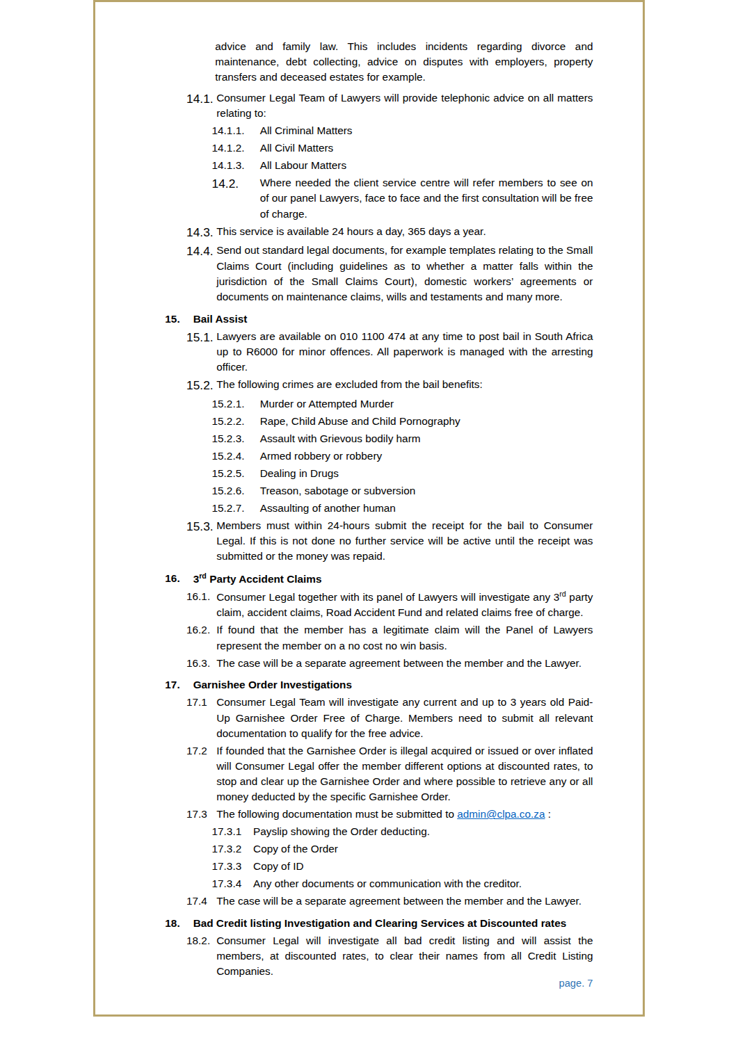advice and family law. This includes incidents regarding divorce and maintenance, debt collecting, advice on disputes with employers, property transfers and deceased estates for example.
14.1. Consumer Legal Team of Lawyers will provide telephonic advice on all matters relating to:
14.1.1. All Criminal Matters
14.1.2. All Civil Matters
14.1.3. All Labour Matters
14.2. Where needed the client service centre will refer members to see on of our panel Lawyers, face to face and the first consultation will be free of charge.
14.3. This service is available 24 hours a day, 365 days a year.
14.4. Send out standard legal documents, for example templates relating to the Small Claims Court (including guidelines as to whether a matter falls within the jurisdiction of the Small Claims Court), domestic workers’ agreements or documents on maintenance claims, wills and testaments and many more.
15. Bail Assist
15.1. Lawyers are available on 010 1100 474 at any time to post bail in South Africa up to R6000 for minor offences. All paperwork is managed with the arresting officer.
15.2. The following crimes are excluded from the bail benefits:
15.2.1. Murder or Attempted Murder
15.2.2. Rape, Child Abuse and Child Pornography
15.2.3. Assault with Grievous bodily harm
15.2.4. Armed robbery or robbery
15.2.5. Dealing in Drugs
15.2.6. Treason, sabotage or subversion
15.2.7. Assaulting of another human
15.3. Members must within 24-hours submit the receipt for the bail to Consumer Legal. If this is not done no further service will be active until the receipt was submitted or the money was repaid.
16. 3rd Party Accident Claims
16.1. Consumer Legal together with its panel of Lawyers will investigate any 3rd party claim, accident claims, Road Accident Fund and related claims free of charge.
16.2. If found that the member has a legitimate claim will the Panel of Lawyers represent the member on a no cost no win basis.
16.3. The case will be a separate agreement between the member and the Lawyer.
17. Garnishee Order Investigations
17.1 Consumer Legal Team will investigate any current and up to 3 years old Paid-Up Garnishee Order Free of Charge. Members need to submit all relevant documentation to qualify for the free advice.
17.2 If founded that the Garnishee Order is illegal acquired or issued or over inflated will Consumer Legal offer the member different options at discounted rates, to stop and clear up the Garnishee Order and where possible to retrieve any or all money deducted by the specific Garnishee Order.
17.3 The following documentation must be submitted to admin@clpa.co.za :
17.3.1 Payslip showing the Order deducting.
17.3.2 Copy of the Order
17.3.3 Copy of ID
17.3.4 Any other documents or communication with the creditor.
17.4 The case will be a separate agreement between the member and the Lawyer.
18. Bad Credit listing Investigation and Clearing Services at Discounted rates
18.2. Consumer Legal will investigate all bad credit listing and will assist the members, at discounted rates, to clear their names from all Credit Listing Companies.
page. 7